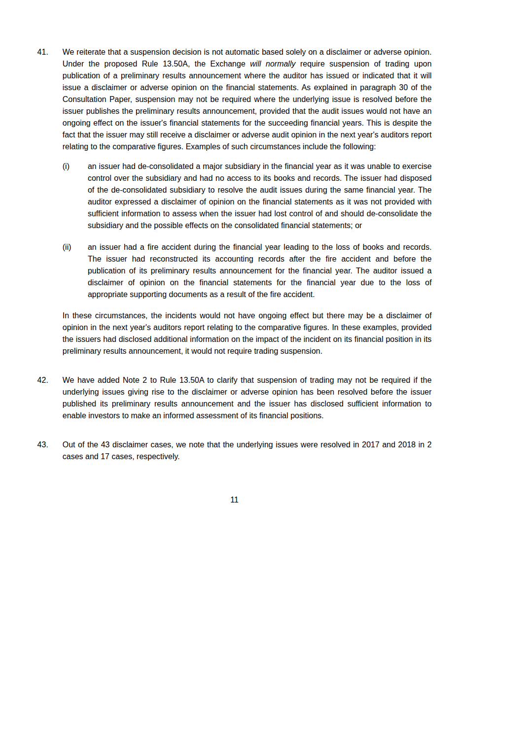41.
We reiterate that a suspension decision is not automatic based solely on a disclaimer or adverse opinion. Under the proposed Rule 13.50A, the Exchange will normally require suspension of trading upon publication of a preliminary results announcement where the auditor has issued or indicated that it will issue a disclaimer or adverse opinion on the financial statements. As explained in paragraph 30 of the Consultation Paper, suspension may not be required where the underlying issue is resolved before the issuer publishes the preliminary results announcement, provided that the audit issues would not have an ongoing effect on the issuer's financial statements for the succeeding financial years. This is despite the fact that the issuer may still receive a disclaimer or adverse audit opinion in the next year's auditors report relating to the comparative figures. Examples of such circumstances include the following:
(i)
an issuer had de-consolidated a major subsidiary in the financial year as it was unable to exercise control over the subsidiary and had no access to its books and records. The issuer had disposed of the de-consolidated subsidiary to resolve the audit issues during the same financial year. The auditor expressed a disclaimer of opinion on the financial statements as it was not provided with sufficient information to assess when the issuer had lost control of and should de-consolidate the subsidiary and the possible effects on the consolidated financial statements; or
(ii)
an issuer had a fire accident during the financial year leading to the loss of books and records. The issuer had reconstructed its accounting records after the fire accident and before the publication of its preliminary results announcement for the financial year. The auditor issued a disclaimer of opinion on the financial statements for the financial year due to the loss of appropriate supporting documents as a result of the fire accident.
In these circumstances, the incidents would not have ongoing effect but there may be a disclaimer of opinion in the next year's auditors report relating to the comparative figures. In these examples, provided the issuers had disclosed additional information on the impact of the incident on its financial position in its preliminary results announcement, it would not require trading suspension.
42.
We have added Note 2 to Rule 13.50A to clarify that suspension of trading may not be required if the underlying issues giving rise to the disclaimer or adverse opinion has been resolved before the issuer published its preliminary results announcement and the issuer has disclosed sufficient information to enable investors to make an informed assessment of its financial positions.
43.
Out of the 43 disclaimer cases, we note that the underlying issues were resolved in 2017 and 2018 in 2 cases and 17 cases, respectively.
11